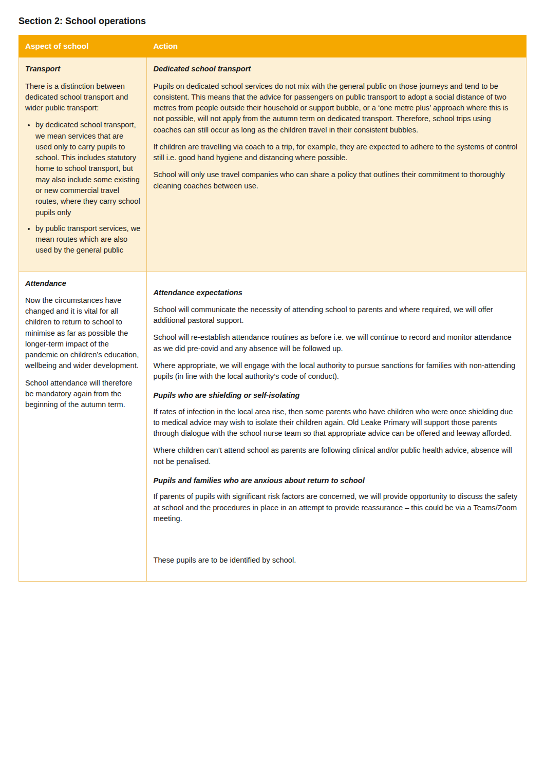Section 2: School operations
| Aspect of school | Action |
| --- | --- |
| Transport There is a distinction between dedicated school transport and wider public transport: by dedicated school transport, we mean services that are used only to carry pupils to school. This includes statutory home to school transport, but may also include some existing or new commercial travel routes, where they carry school pupils only by public transport services, we mean routes which are also used by the general public | Dedicated school transport Pupils on dedicated school services do not mix with the general public on those journeys and tend to be consistent. This means that the advice for passengers on public transport to adopt a social distance of two metres from people outside their household or support bubble, or a ‘one metre plus’ approach where this is not possible, will not apply from the autumn term on dedicated transport. Therefore, school trips using coaches can still occur as long as the children travel in their consistent bubbles. If children are travelling via coach to a trip, for example, they are expected to adhere to the systems of control still i.e. good hand hygiene and distancing where possible. School will only use travel companies who can share a policy that outlines their commitment to thoroughly cleaning coaches between use. |
| Attendance Now the circumstances have changed and it is vital for all children to return to school to minimise as far as possible the longer-term impact of the pandemic on children’s education, wellbeing and wider development. School attendance will therefore be mandatory again from the beginning of the autumn term. | Attendance expectations School will communicate the necessity of attending school to parents and where required, we will offer additional pastoral support. School will re-establish attendance routines as before i.e. we will continue to record and monitor attendance as we did pre-covid and any absence will be followed up. Where appropriate, we will engage with the local authority to pursue sanctions for families with non-attending pupils (in line with the local authority’s code of conduct). Pupils who are shielding or self-isolating If rates of infection in the local area rise, then some parents who have children who were once shielding due to medical advice may wish to isolate their children again. Old Leake Primary will support those parents through dialogue with the school nurse team so that appropriate advice can be offered and leeway afforded. Where children can’t attend school as parents are following clinical and/or public health advice, absence will not be penalised. Pupils and families who are anxious about return to school If parents of pupils with significant risk factors are concerned, we will provide opportunity to discuss the safety at school and the procedures in place in an attempt to provide reassurance – this could be via a Teams/Zoom meeting. These pupils are to be identified by school. |